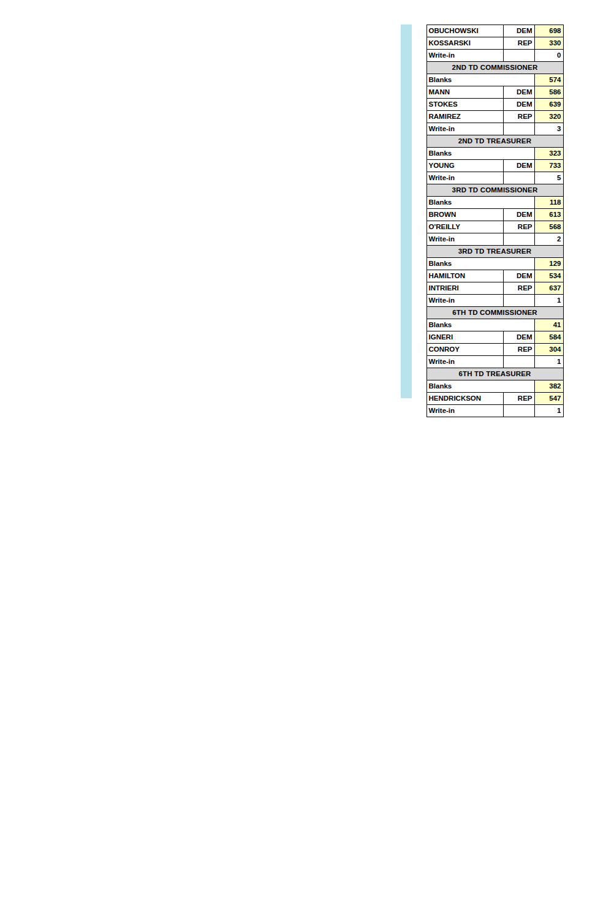| OBUCHOWSKI | DEM | 698 |
| KOSSARSKI | REP | 330 |
| Write-in | | 0 |
| 2ND TD COMMISSIONER |
| Blanks | 574 |
| MANN | DEM | 586 |
| STOKES | DEM | 639 |
| RAMIREZ | REP | 320 |
| Write-in | | 3 |
| 2ND TD TREASURER |
| Blanks | 323 |
| YOUNG | DEM | 733 |
| Write-in | | 5 |
| 3RD TD COMMISSIONER |
| Blanks | 118 |
| BROWN | DEM | 613 |
| O'REILLY | REP | 568 |
| Write-in | | 2 |
| 3RD TD TREASURER |
| Blanks | 129 |
| HAMILTON | DEM | 534 |
| INTRIERI | REP | 637 |
| Write-in | | 1 |
| 6TH TD COMMISSIONER |
| Blanks | 41 |
| IGNERI | DEM | 584 |
| CONROY | REP | 304 |
| Write-in | | 1 |
| 6TH TD TREASURER |
| Blanks | 382 |
| HENDRICKSON | REP | 547 |
| Write-in | | 1 |